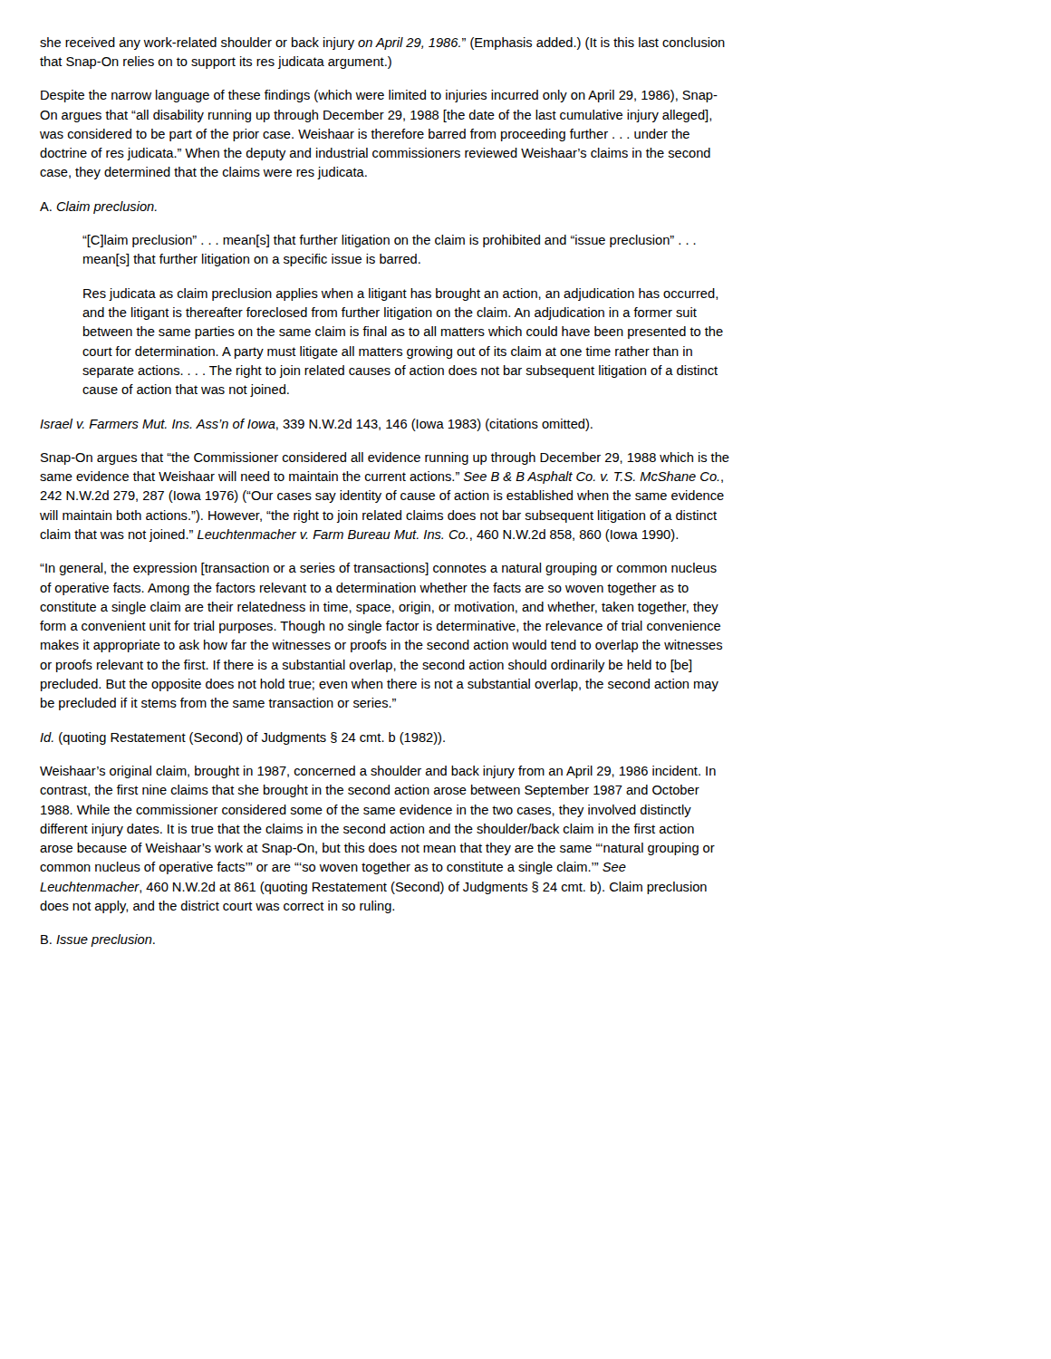she received any work-related shoulder or back injury on April 29, 1986.” (Emphasis added.) (It is this last conclusion that Snap-On relies on to support its res judicata argument.)
Despite the narrow language of these findings (which were limited to injuries incurred only on April 29, 1986), Snap-On argues that “all disability running up through December 29, 1988 [the date of the last cumulative injury alleged], was considered to be part of the prior case. Weishaar is therefore barred from proceeding further . . . under the doctrine of res judicata.” When the deputy and industrial commissioners reviewed Weishaar’s claims in the second case, they determined that the claims were res judicata.
A. Claim preclusion.
“[C]laim preclusion” . . . mean[s] that further litigation on the claim is prohibited and “issue preclusion” . . . mean[s] that further litigation on a specific issue is barred.
Res judicata as claim preclusion applies when a litigant has brought an action, an adjudication has occurred, and the litigant is thereafter foreclosed from further litigation on the claim. An adjudication in a former suit between the same parties on the same claim is final as to all matters which could have been presented to the court for determination. A party must litigate all matters growing out of its claim at one time rather than in separate actions. . . . The right to join related causes of action does not bar subsequent litigation of a distinct cause of action that was not joined.
Israel v. Farmers Mut. Ins. Ass’n of Iowa, 339 N.W.2d 143, 146 (Iowa 1983) (citations omitted).
Snap-On argues that “the Commissioner considered all evidence running up through December 29, 1988 which is the same evidence that Weishaar will need to maintain the current actions.” See B & B Asphalt Co. v. T.S. McShane Co., 242 N.W.2d 279, 287 (Iowa 1976) (“Our cases say identity of cause of action is established when the same evidence will maintain both actions.”). However, “the right to join related claims does not bar subsequent litigation of a distinct claim that was not joined.” Leuchtenmacher v. Farm Bureau Mut. Ins. Co., 460 N.W.2d 858, 860 (Iowa 1990).
“In general, the expression [transaction or a series of transactions] connotes a natural grouping or common nucleus of operative facts. Among the factors relevant to a determination whether the facts are so woven together as to constitute a single claim are their relatedness in time, space, origin, or motivation, and whether, taken together, they form a convenient unit for trial purposes. Though no single factor is determinative, the relevance of trial convenience makes it appropriate to ask how far the witnesses or proofs in the second action would tend to overlap the witnesses or proofs relevant to the first. If there is a substantial overlap, the second action should ordinarily be held to [be] precluded. But the opposite does not hold true; even when there is not a substantial overlap, the second action may be precluded if it stems from the same transaction or series.”
Id. (quoting Restatement (Second) of Judgments § 24 cmt. b (1982)).
Weishaar’s original claim, brought in 1987, concerned a shoulder and back injury from an April 29, 1986 incident. In contrast, the first nine claims that she brought in the second action arose between September 1987 and October 1988. While the commissioner considered some of the same evidence in the two cases, they involved distinctly different injury dates. It is true that the claims in the second action and the shoulder/back claim in the first action arose because of Weishaar’s work at Snap-On, but this does not mean that they are the same “‘natural grouping or common nucleus of operative facts’” or are “‘so woven together as to constitute a single claim.’” See Leuchtenmacher, 460 N.W.2d at 861 (quoting Restatement (Second) of Judgments § 24 cmt. b). Claim preclusion does not apply, and the district court was correct in so ruling.
B. Issue preclusion.